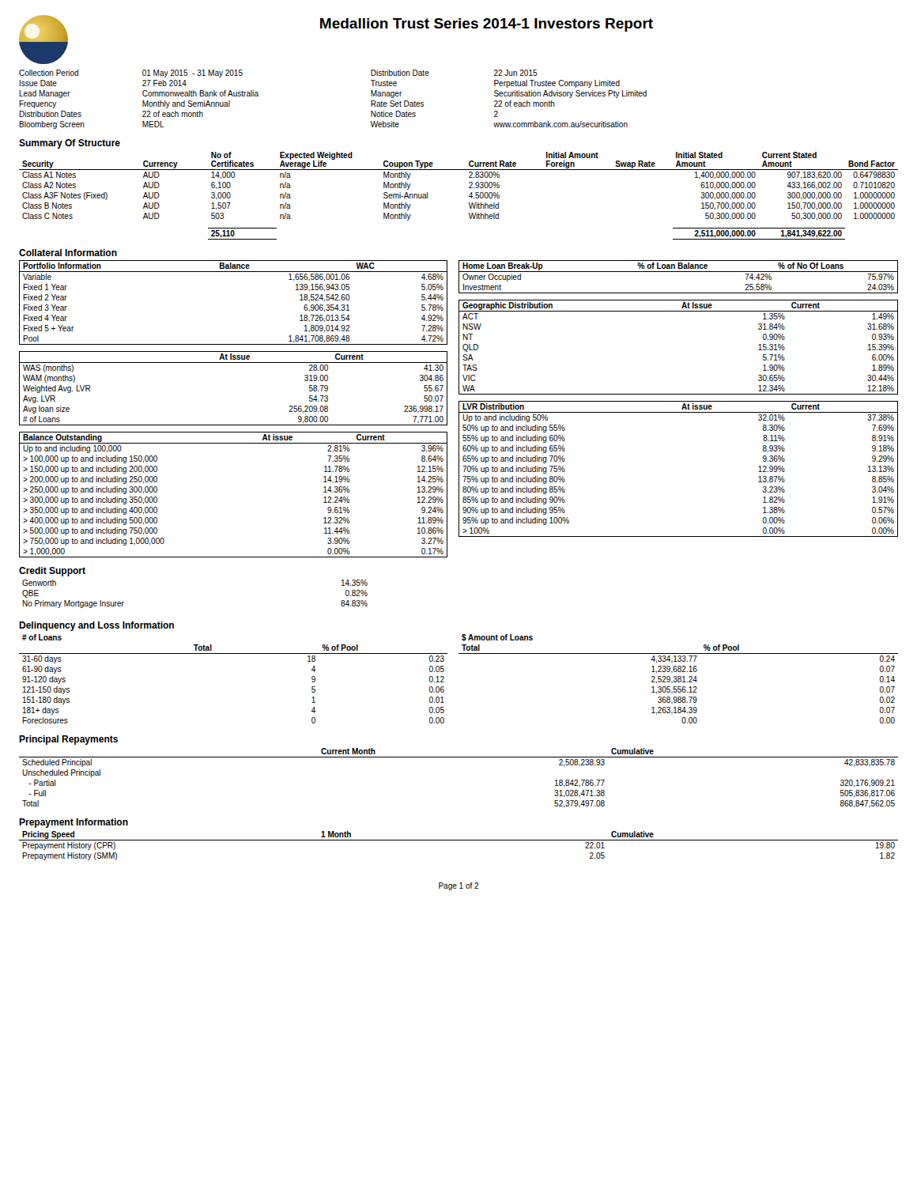| | Medallion Trust Series 2014-1 Investors Report |
| Collection Period | 01 May 2015 - 31 May 2015 | Distribution Date | 22 Jun 2015 |
| Issue Date | 27 Feb 2014 | Trustee | Perpetual Trustee Company Limited |
| Lead Manager | Commonwealth Bank of Australia | Manager | Securitisation Advisory Services Pty Limited |
| Frequency | Monthly and SemiAnnual | Rate Set Dates | 22 of each month |
| Distribution Dates | 22 of each month | Notice Dates | 2 |
| Bloomberg Screen | MEDL | Website | www.commbank.com.au/securitisation |
Summary Of Structure
| Security | Currency | No of Certificates | Expected Weighted Average Life | Coupon Type | Current Rate | Initial Amount Foreign | Swap Rate | Initial Stated Amount | Current Stated Amount | Bond Factor |
| --- | --- | --- | --- | --- | --- | --- | --- | --- | --- | --- |
| Class A1 Notes | AUD | 14,000 | n/a | Monthly | 2.8300% | | | 1,400,000,000.00 | 907,183,620.00 | 0.64798830 |
| Class A2 Notes | AUD | 6,100 | n/a | Monthly | 2.9300% | | | 610,000,000.00 | 433,166,002.00 | 0.71010820 |
| Class A3F Notes (Fixed) | AUD | 3,000 | n/a | Semi-Annual | 4.5000% | | | 300,000,000.00 | 300,000,000.00 | 1.00000000 |
| Class B Notes | AUD | 1,507 | n/a | Monthly | Withheld | | | 150,700,000.00 | 150,700,000.00 | 1.00000000 |
| Class C Notes | AUD | 503 | n/a | Monthly | Withheld | | | 50,300,000.00 | 50,300,000.00 | 1.00000000 |
| | | 25,110 | | 2,511,000,000.00 | 1,841,349,622.00 | |
Collateral Information
| / Portfolio Information / Balance / WAC / / --- / --- / --- / / Variable / 1,656,586,001.06 / 4.68% / / Fixed 1 Year / 139,156,943.05 / 5.05% / / Fixed 2 Year / 18,524,542.60 / 5.44% / / Fixed 3 Year / 6,906,354.31 / 5.78% / / Fixed 4 Year / 18,726,013.54 / 4.92% / / Fixed 5 + Year / 1,809,014.92 / 7.28% / / Pool / 1,841,708,869.48 / 4.72% / / / At Issue / Current / / --- / --- / --- / / WAS (months) / 28.00 / 41.30 / / WAM (months) / 319.00 / 304.86 / / Weighted Avg. LVR / 58.79 / 55.67 / / Avg. LVR / 54.73 / 50.07 / / Avg loan size / 256,209.08 / 236,998.17 / / # of Loans / 9,800.00 / 7,771.00 / / Balance Outstanding / At issue / Current / / --- / --- / --- / / Up to and including 100,000 / 2.81% / 3.96% / / > 100,000 up to and including 150,000 / 7.35% / 8.64% / / > 150,000 up to and including 200,000 / 11.78% / 12.15% / / > 200,000 up to and including 250,000 / 14.19% / 14.25% / / > 250,000 up to and including 300,000 / 14.36% / 13.29% / / > 300,000 up to and including 350,000 / 12.24% / 12.29% / / > 350,000 up to and including 400,000 / 9.61% / 9.24% / / > 400,000 up to and including 500,000 / 12.32% / 11.89% / / > 500,000 up to and including 750,000 / 11.44% / 10.86% / / > 750,000 up to and including 1,000,000 / 3.90% / 3.27% / / > 1,000,000 / 0.00% / 0.17% / | / Home Loan Break-Up / % of Loan Balance / % of No Of Loans / / --- / --- / --- / / Owner Occupied / 74.42% / 75.97% / / Investment / 25.58% / 24.03% / / Geographic Distribution / At Issue / Current / / --- / --- / --- / / ACT / 1.35% / 1.49% / / NSW / 31.84% / 31.68% / / NT / 0.90% / 0.93% / / QLD / 15.31% / 15.39% / / SA / 5.71% / 6.00% / / TAS / 1.90% / 1.89% / / VIC / 30.65% / 30.44% / / WA / 12.34% / 12.18% / / LVR Distribution / At issue / Current / / --- / --- / --- / / Up to and including 50% / 32.01% / 37.38% / / 50% up to and including 55% / 8.30% / 7.69% / / 55% up to and including 60% / 8.11% / 8.91% / / 60% up to and including 65% / 8.93% / 9.18% / / 65% up to and including 70% / 9.36% / 9.29% / / 70% up to and including 75% / 12.99% / 13.13% / / 75% up to and including 80% / 13.87% / 8.85% / / 80% up to and including 85% / 3.23% / 3.04% / / 85% up to and including 90% / 1.82% / 1.91% / / 90% up to and including 95% / 1.38% / 0.57% / / 95% up to and including 100% / 0.00% / 0.06% / / > 100% / 0.00% / 0.00% / |
Credit Support
| Genworth | 14.35% |
| QBE | 0.82% |
| No Primary Mortgage Insurer | 84.83% |
Delinquency and Loss Information
| / # of Loans / / --- / / / Total / % of Pool / / 31-60 days / 18 / 0.23 / / 61-90 days / 4 / 0.05 / / 91-120 days / 9 / 0.12 / / 121-150 days / 5 / 0.06 / / 151-180 days / 1 / 0.01 / / 181+ days / 4 / 0.05 / / Foreclosures / 0 / 0.00 / | / $ Amount of Loans / / --- / / Total / % of Pool / / 4,334,133.77 / 0.24 / / 1,239,682.16 / 0.07 / / 2,529,381.24 / 0.14 / / 1,305,556.12 / 0.07 / / 368,988.79 / 0.02 / / 1,263,184.39 / 0.07 / / 0.00 / 0.00 / |
Principal Repayments
| | Current Month | Cumulative |
| --- | --- | --- |
| Scheduled Principal | 2,508,238.93 | 42,833,835.78 |
| Unscheduled Principal | | |
| - Partial | 18,842,786.77 | 320,176,909.21 |
| - Full | 31,028,471.38 | 505,836,817.06 |
| Total | 52,379,497.08 | 868,847,562.05 |
Prepayment Information
| Pricing Speed | 1 Month | Cumulative |
| --- | --- | --- |
| Prepayment History (CPR) | 22.01 | 19.80 |
| Prepayment History (SMM) | 2.05 | 1.82 |
Page 1 of 2